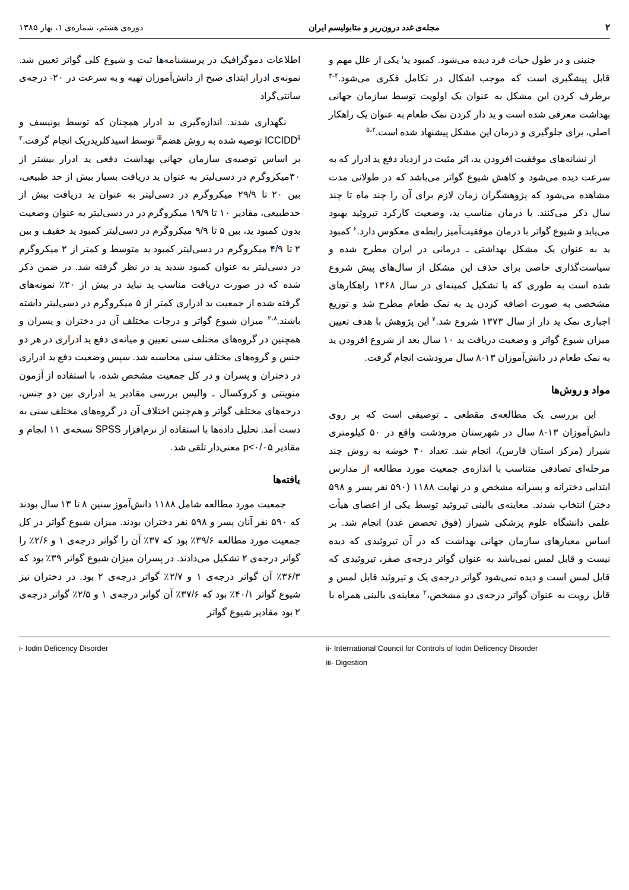۲ مجله‌ی غدد درون‌ریز و متابولیسم ایران دوره‌ی هشتم، شماره‌ی ۱، بهار ۱۳۸۵
جنینی و در طول حیات فرد دیده می‌شود. کمبود یدi یکی از علل مهم و قابل پیشگیری است که موجب اشکال در تکامل فکری می‌شود.۴-۳ برطرف کردن این مشکل به عنوان یک اولویت توسط سازمان جهانی بهداشت معرفی شده است و ید دار کردن نمک طعام به عنوان یک راهکار اصلی، برای جلوگیری و درمان این مشکل پیشنهاد شده است.۵،۲
از نشانه‌های موفقیت افزودن ید، اثر مثبت در ازدیاد دفع ید ادرار که به سرعت دیده می‌شود و کاهش شیوع گواتر می‌باشد که در طولانی مدت مشاهده می‌شود که پژوهشگران زمان لازم برای آن را چند ماه تا چند سال ذکر می‌کنند. با درمان مناسب ید، وضعیت کارکرد تیروئید بهبود می‌یابد و شیوع گواتر با درمان موفقیت‌آمیز رابطه‌ی معکوس دارد.۶ کمبود ید به عنوان یک مشکل بهداشتی ـ درمانی در ایران مطرح شده و سیاست‌گذاری خاصی برای حذف این مشکل از سال‌های پیش شروع شده است به طوری که با تشکیل کمیته‌ای در سال ۱۳۶۸ راهکارهای مشخصی به صورت اضافه کردن ید به نمک طعام مطرح شد و توزیع اجباری نمک ید دار از سال ۱۳۷۳ شروع شد.۷ این پژوهش با هدف تعیین میزان شیوع گواتر و وضعیت دریافت ید ۱۰ سال بعد از شروع افزودن ید به نمک طعام در دانش‌آموزان ۱۳-۸ سال مرودشت انجام گرفت.
مواد و روش‌ها
این بررسی یک مطالعه‌ی مقطعی ـ توصیفی است که بر روی دانش‌آموزان ۱۳-۸ سال در شهرستان مرودشت واقع در ۵۰ کیلومتری شیراز (مرکز استان فارس)، انجام شد. تعداد ۴۰ خوشه به روش چند مرحله‌ای تصادفی متناسب با اندازه‌ی جمعیت مورد مطالعه از مدارس ابتدایی دخترانه و پسرانه مشخص و در نهایت ۱۱۸۸ (۵۹۰ نفر پسر و ۵۹۸ دختر) انتخاب شدند. معاینه‌ی بالینی تیروئید توسط یکی از اعضای هیأت علمی دانشگاه علوم پزشکی شیراز (فوق تخصص غدد) انجام شد. بر اساس معیارهای سازمان جهانی بهداشت که در آن تیروئیدی که دیده نیست و قابل لمس نمی‌باشد به عنوان گواتر درجه‌ی صفر، تیروئیدی که قابل لمس است و دیده نمی‌شود گواتر درجه‌ی یک و تیروئید قابل لمس و قابل رویت به عنوان گواتر درجه‌ی دو مشخص،۲ معاینه‌ی بالینی همراه با اطلاعات دموگرافیک در پرسشنامه‌ها ثبت و شیوع کلی گواتر تعیین شد. نمونه‌ی ادرار ابتدای صبح از دانش‌آموزان تهیه و به سرعت در ۲۰- درجه‌ی سانتی‌گراد
نگهداری شدند. اندازه‌گیری ید ادرار همچنان که توسط یونیسف و ICCIDDii توصیه شده به روش هضمiii توسط اسیدکلریدریک انجام گرفت.۲ بر اساس توصیه‌ی سازمان جهانی بهداشت دفعی ید ادرار بیشتر از ۳۰میکروگرم در دسی‌لیتر به عنوان ید دریافت بسیار بیش از حد طبیعی، بین ۲۰ تا ۲۹/۹ میکروگرم در دسی‌لیتر به عنوان ید دریافت بیش از حدطبیعی، مقادیر ۱۰ تا ۱۹/۹ میکروگرم در در دسی‌لیتر به عنوان وضعیت بدون کمبود ید، بین ۵ تا ۹/۹ میکروگرم در دسی‌لیتر کمبود ید خفیف و بین ۲ تا ۴/۹ میکروگرم در دسی‌لیتر کمبود ید متوسط و کمتر از ۲ میکروگرم در دسی‌لیتر به عنوان کمبود شدید ید در نظر گرفته شد. در ضمن ذکر شده که در صورت دریافت مناسب ید نباید در بیش از ۲۰٪ نمونه‌های گرفته شده از جمعیت ید ادراری کمتر از ۵ میکروگرم در دسی‌لیتر داشته باشند.۲،۸ میزان شیوع گواتر و درجات مختلف آن در دختران و پسران و همچنین در گروه‌های مختلف سنی تعیین و میانه‌ی دفع ید ادراری در هر دو جنس و گروه‌های مختلف سنی محاسبه شد. سپس وضعیت دفع ید ادراری در دختران و پسران و در کل جمعیت مشخص شده، با استفاده از آزمون منویتنی و کروکسال ـ والیس بررسی مقادیر ید ادراری بین دو جنس، درجه‌های مختلف گواتر و هم‌چنین اختلاف آن در گروه‌های مختلف سنی به دست آمد. تحلیل داده‌ها با استفاده از نرم‌افزار SPSS نسخه‌ی ۱۱ انجام و مقادیر p<۰/۰۵ معنی‌دار تلقی شد.
یافته‌ها
جمعیت مورد مطالعه شامل ۱۱۸۸ دانش‌آموز سنین ۸ تا ۱۳ سال بودند که ۵۹۰ نفر آنان پسر و ۵۹۸ نفر دختران بودند. میزان شیوع گواتر در کل جمعیت مورد مطالعه ۳۹/۶٪ بود که ۳۷٪ آن را گواتر درجه‌ی ۱ و ۲/۶٪ را گواتر درجه‌ی ۲ تشکیل می‌دادند. در پسران میزان شیوع گواتر ۳۹٪ بود که ۳۶/۳٪ آن گواتر درجه‌ی ۱ و ۲/۷٪ گواتر درجه‌ی ۲ بود. در دختران نیز شیوع گواتر ۴۰/۱٪ بود که ۳۷/۶٪ آن گواتر درجه‌ی ۱ و ۲/۵٪ گواتر درجه‌ی ۲ بود مقادیر شیوع گواتر
i- Iodin Deficency Disorder
ii- International Council for Controls of Iodin Deficency Disorder
iii- Digestion